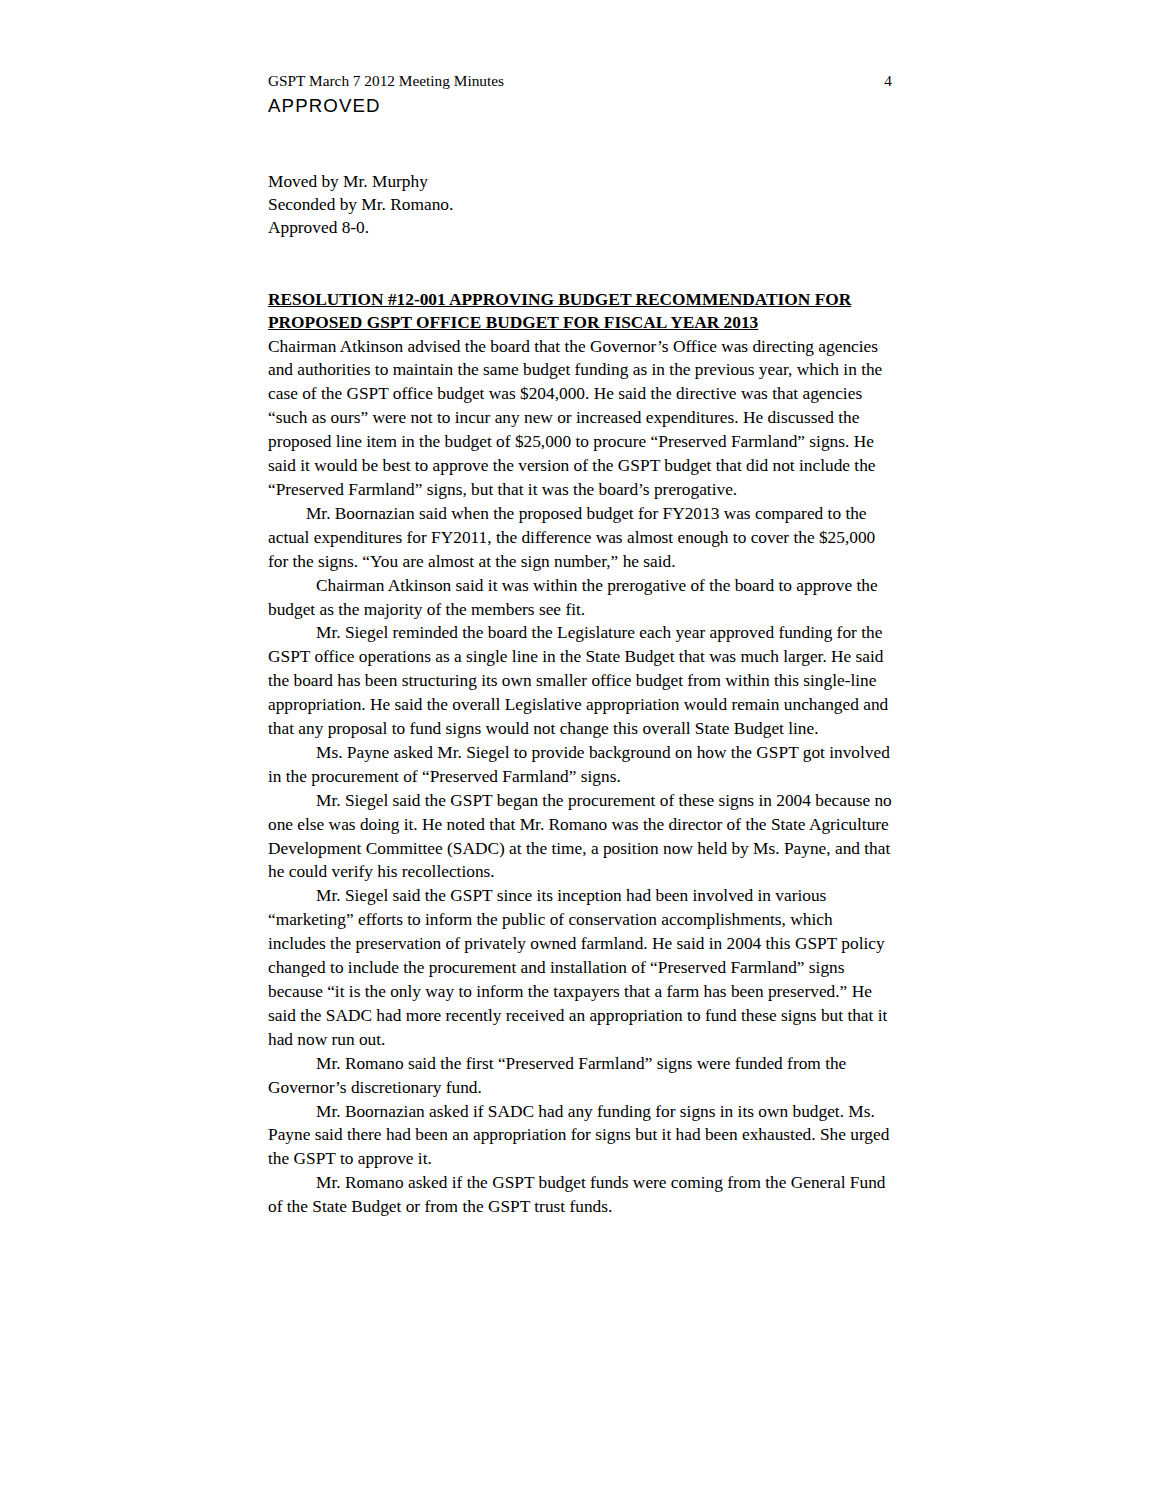GSPT March 7 2012 Meeting Minutes 4
APPROVED
Moved by Mr. Murphy
Seconded by Mr. Romano.
Approved 8-0.
RESOLUTION #12-001 APPROVING BUDGET RECOMMENDATION FOR PROPOSED GSPT OFFICE BUDGET FOR FISCAL YEAR 2013
Chairman Atkinson advised the board that the Governor’s Office was directing agencies and authorities to maintain the same budget funding as in the previous year, which in the case of the GSPT office budget was $204,000. He said the directive was that agencies “such as ours” were not to incur any new or increased expenditures. He discussed the proposed line item in the budget of $25,000 to procure “Preserved Farmland” signs. He said it would be best to approve the version of the GSPT budget that did not include the “Preserved Farmland” signs, but that it was the board’s prerogative.
Mr. Boornazian said when the proposed budget for FY2013 was compared to the actual expenditures for FY2011, the difference was almost enough to cover the $25,000 for the signs. “You are almost at the sign number,” he said.
Chairman Atkinson said it was within the prerogative of the board to approve the budget as the majority of the members see fit.
Mr. Siegel reminded the board the Legislature each year approved funding for the GSPT office operations as a single line in the State Budget that was much larger. He said the board has been structuring its own smaller office budget from within this single-line appropriation. He said the overall Legislative appropriation would remain unchanged and that any proposal to fund signs would not change this overall State Budget line.
Ms. Payne asked Mr. Siegel to provide background on how the GSPT got involved in the procurement of “Preserved Farmland” signs.
Mr. Siegel said the GSPT began the procurement of these signs in 2004 because no one else was doing it. He noted that Mr. Romano was the director of the State Agriculture Development Committee (SADC) at the time, a position now held by Ms. Payne, and that he could verify his recollections.
Mr. Siegel said the GSPT since its inception had been involved in various “marketing” efforts to inform the public of conservation accomplishments, which includes the preservation of privately owned farmland. He said in 2004 this GSPT policy changed to include the procurement and installation of “Preserved Farmland” signs because “it is the only way to inform the taxpayers that a farm has been preserved.” He said the SADC had more recently received an appropriation to fund these signs but that it had now run out.
Mr. Romano said the first “Preserved Farmland” signs were funded from the Governor’s discretionary fund.
Mr. Boornazian asked if SADC had any funding for signs in its own budget. Ms. Payne said there had been an appropriation for signs but it had been exhausted. She urged the GSPT to approve it.
Mr. Romano asked if the GSPT budget funds were coming from the General Fund of the State Budget or from the GSPT trust funds.